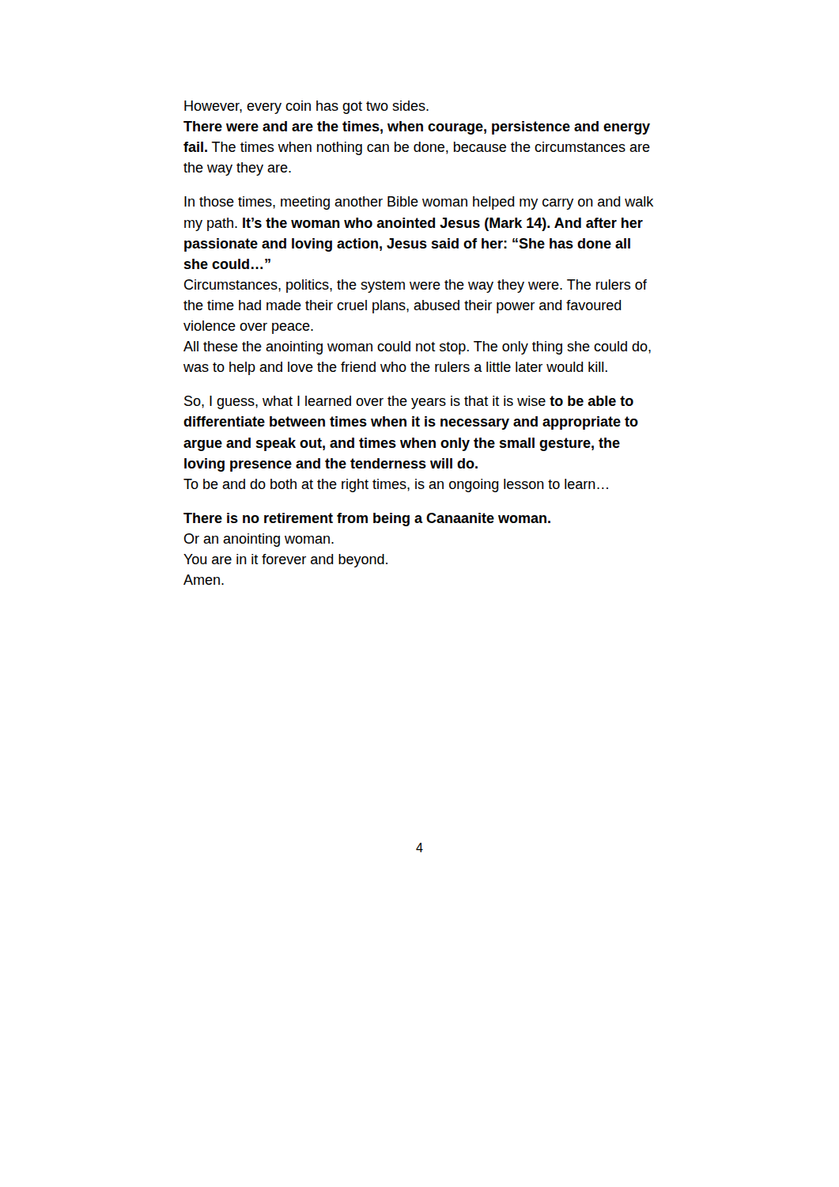However, every coin has got two sides.
There were and are the times, when courage, persistence and energy fail. The times when nothing can be done, because the circumstances are the way they are.
In those times, meeting another Bible woman helped my carry on and walk my path. It’s the woman who anointed Jesus (Mark 14). And after her passionate and loving action, Jesus said of her: “She has done all she could…”
Circumstances, politics, the system were the way they were. The rulers of the time had made their cruel plans, abused their power and favoured violence over peace.
All these the anointing woman could not stop. The only thing she could do, was to help and love the friend who the rulers a little later would kill.
So, I guess, what I learned over the years is that it is wise to be able to differentiate between times when it is necessary and appropriate to argue and speak out, and times when only the small gesture, the loving presence and the tenderness will do.
To be and do both at the right times, is an ongoing lesson to learn…
There is no retirement from being a Canaanite woman.
Or an anointing woman.
You are in it forever and beyond.
Amen.
4